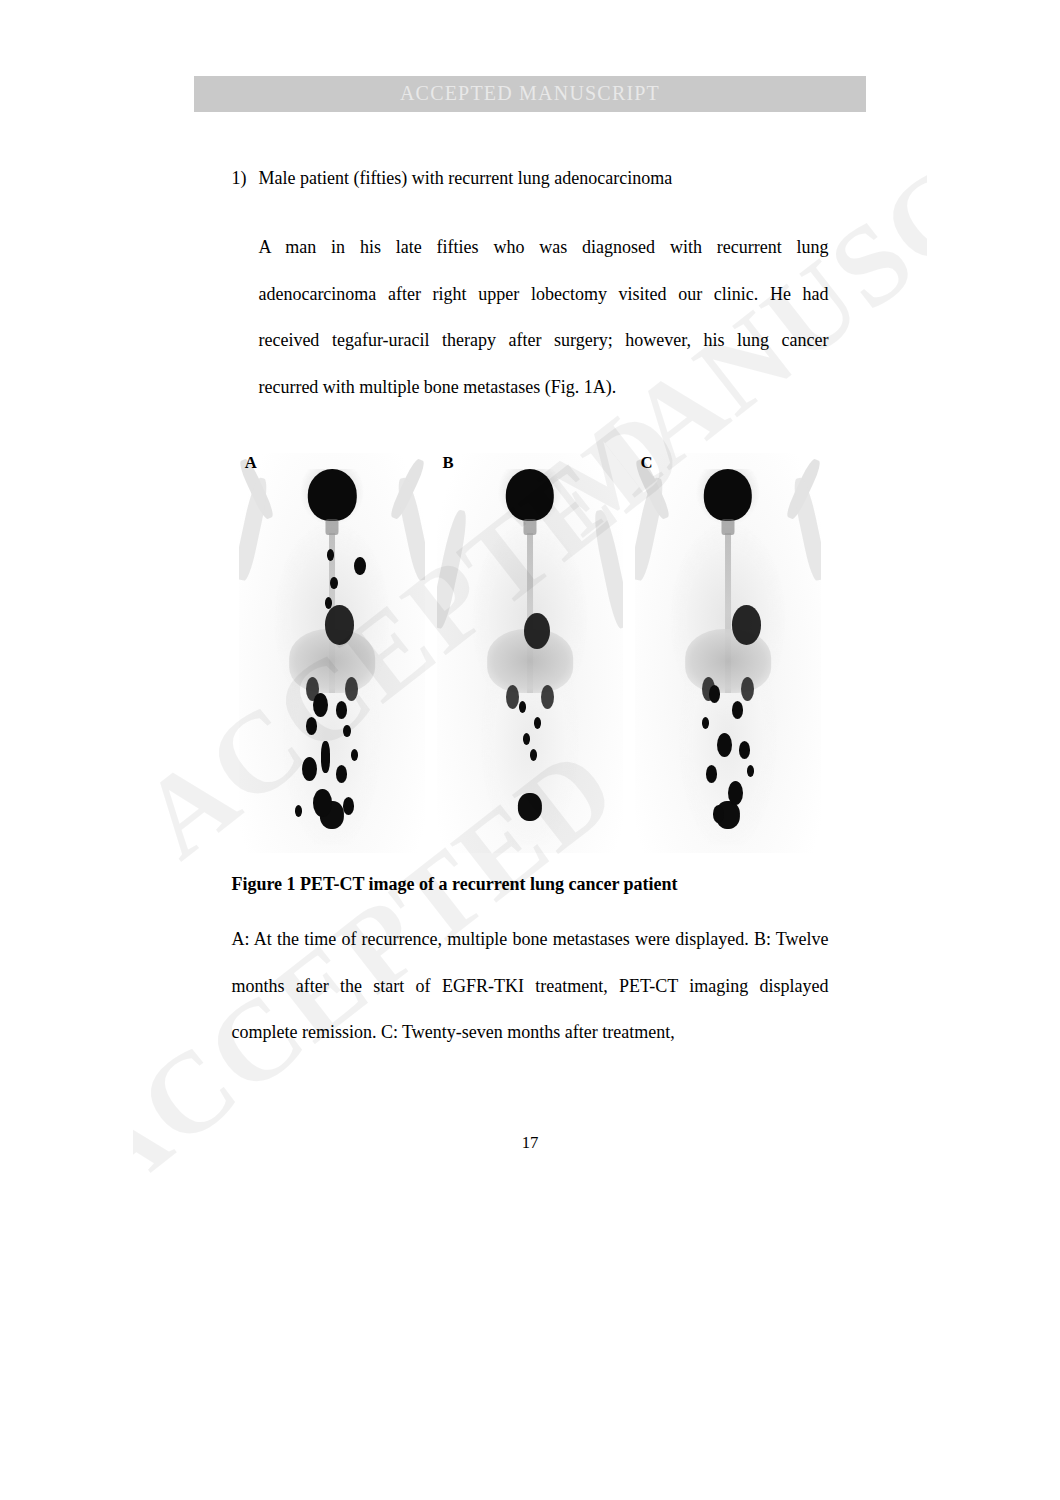ACCEPTED MANUSCRIPT
1)
Male patient (fifties) with recurrent lung adenocarcinoma
A man in his late fifties who was diagnosed with recurrent lung adenocarcinoma after right upper lobectomy visited our clinic. He had received tegafur-uracil therapy after surgery; however, his lung cancer recurred with multiple bone metastases (Fig. 1A).
A
B
C
Figure 1 PET-CT image of a recurrent lung cancer patient
A: At the time of recurrence, multiple bone metastases were displayed. B: Twelve months after the start of EGFR-TKI treatment, PET-CT imaging displayed complete remission. C: Twenty-seven months after treatment,
MANUSCRIPT
ACCEPTED
ACCEPTED
17